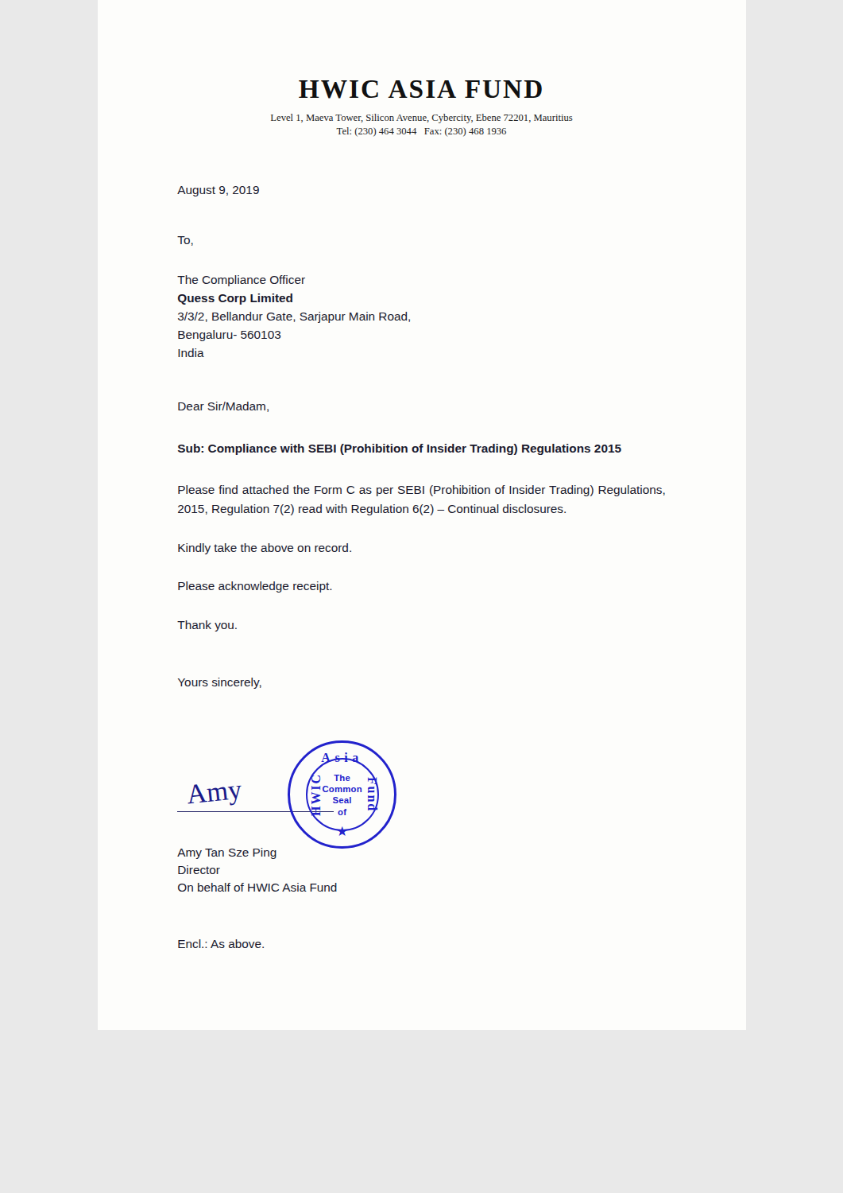HWIC ASIA FUND
Level 1, Maeva Tower, Silicon Avenue, Cybercity, Ebene 72201, Mauritius
Tel: (230) 464 3044 Fax: (230) 468 1936
August 9, 2019
To,
The Compliance Officer
Quess Corp Limited
3/3/2, Bellandur Gate, Sarjapur Main Road,
Bengaluru- 560103
India
Dear Sir/Madam,
Sub: Compliance with SEBI (Prohibition of Insider Trading) Regulations 2015
Please find attached the Form C as per SEBI (Prohibition of Insider Trading) Regulations, 2015, Regulation 7(2) read with Regulation 6(2) – Continual disclosures.
Kindly take the above on record.
Please acknowledge receipt.
Thank you.
Yours sincerely,
Amy
Asia
HWIC
Fund
The
Common
Seal
of
★
Amy Tan Sze Ping
Director
On behalf of HWIC Asia Fund
Encl.: As above.